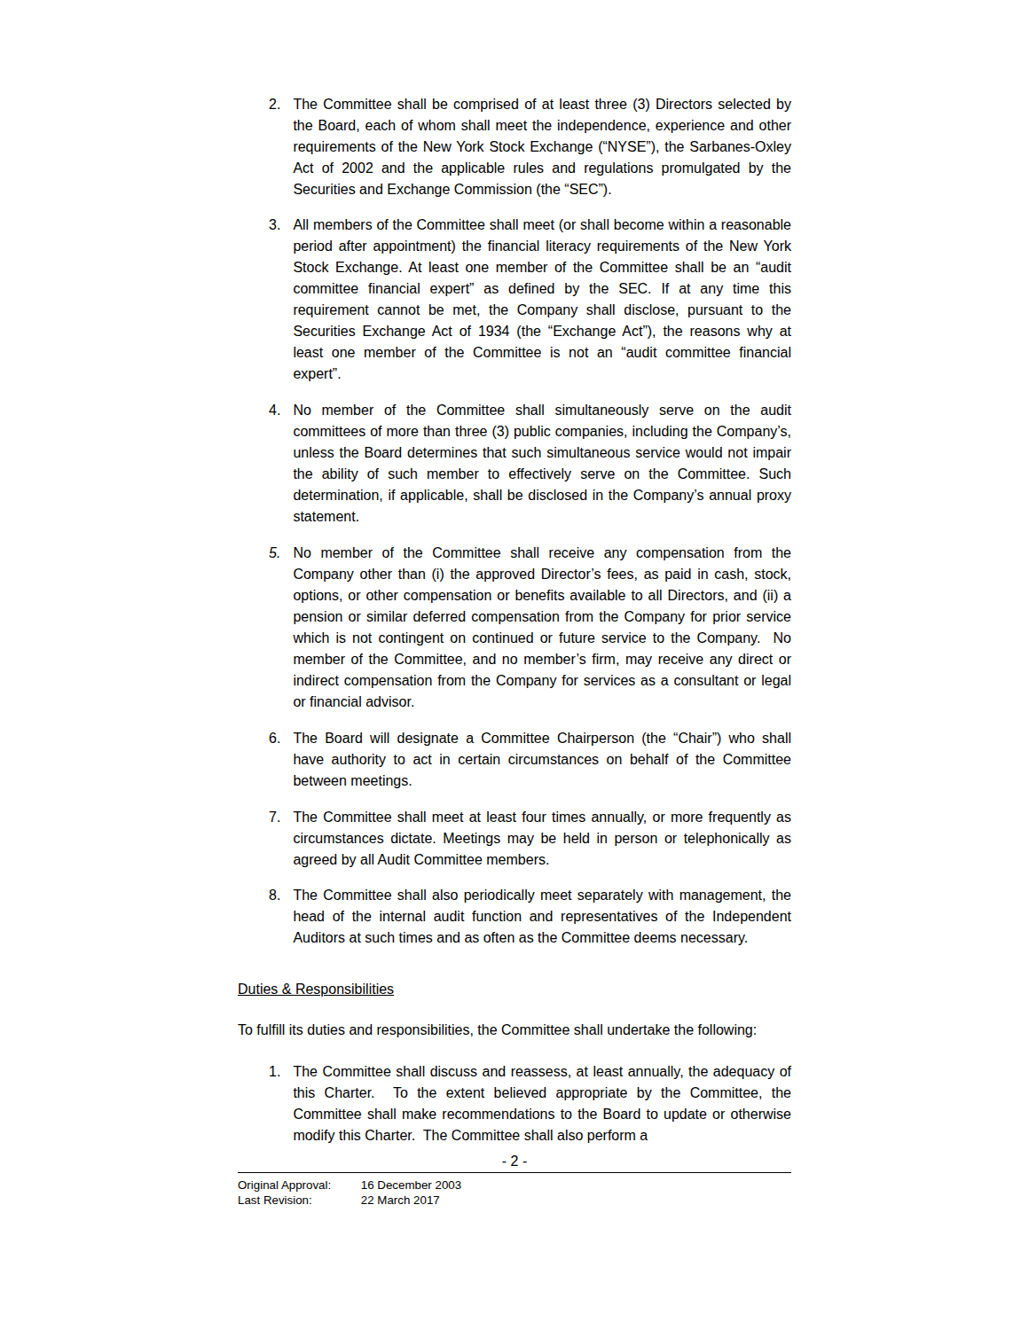The Committee shall be comprised of at least three (3) Directors selected by the Board, each of whom shall meet the independence, experience and other requirements of the New York Stock Exchange (“NYSE”), the Sarbanes-Oxley Act of 2002 and the applicable rules and regulations promulgated by the Securities and Exchange Commission (the “SEC”).
All members of the Committee shall meet (or shall become within a reasonable period after appointment) the financial literacy requirements of the New York Stock Exchange. At least one member of the Committee shall be an “audit committee financial expert” as defined by the SEC. If at any time this requirement cannot be met, the Company shall disclose, pursuant to the Securities Exchange Act of 1934 (the “Exchange Act”), the reasons why at least one member of the Committee is not an “audit committee financial expert”.
No member of the Committee shall simultaneously serve on the audit committees of more than three (3) public companies, including the Company’s, unless the Board determines that such simultaneous service would not impair the ability of such member to effectively serve on the Committee. Such determination, if applicable, shall be disclosed in the Company’s annual proxy statement.
No member of the Committee shall receive any compensation from the Company other than (i) the approved Director’s fees, as paid in cash, stock, options, or other compensation or benefits available to all Directors, and (ii) a pension or similar deferred compensation from the Company for prior service which is not contingent on continued or future service to the Company. No member of the Committee, and no member’s firm, may receive any direct or indirect compensation from the Company for services as a consultant or legal or financial advisor.
The Board will designate a Committee Chairperson (the “Chair”) who shall have authority to act in certain circumstances on behalf of the Committee between meetings.
The Committee shall meet at least four times annually, or more frequently as circumstances dictate. Meetings may be held in person or telephonically as agreed by all Audit Committee members.
The Committee shall also periodically meet separately with management, the head of the internal audit function and representatives of the Independent Auditors at such times and as often as the Committee deems necessary.
Duties & Responsibilities
To fulfill its duties and responsibilities, the Committee shall undertake the following:
The Committee shall discuss and reassess, at least annually, the adequacy of this Charter. To the extent believed appropriate by the Committee, the Committee shall make recommendations to the Board to update or otherwise modify this Charter. The Committee shall also perform a
- 2 -
| Original Approval: | 16 December 2003 |
| Last Revision: | 22 March 2017 |